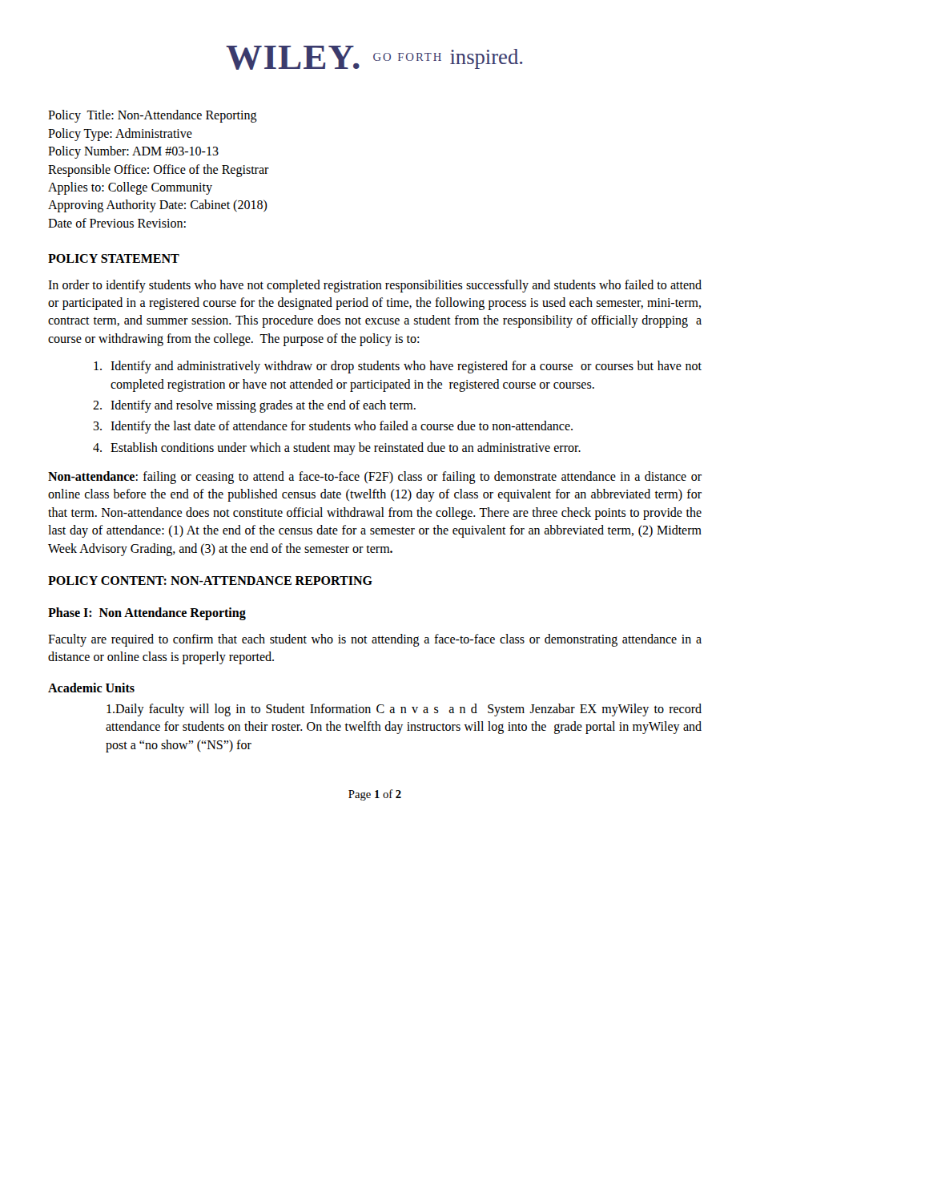WILEY. GO FORTH inspired.
Policy Title: Non-Attendance Reporting
Policy Type: Administrative
Policy Number: ADM #03-10-13
Responsible Office: Office of the Registrar
Applies to: College Community
Approving Authority Date: Cabinet (2018)
Date of Previous Revision:
POLICY STATEMENT
In order to identify students who have not completed registration responsibilities successfully and students who failed to attend or participated in a registered course for the designated period of time, the following process is used each semester, mini-term, contract term, and summer session. This procedure does not excuse a student from the responsibility of officially dropping a course or withdrawing from the college. The purpose of the policy is to:
Identify and administratively withdraw or drop students who have registered for a course or courses but have not completed registration or have not attended or participated in the registered course or courses.
Identify and resolve missing grades at the end of each term.
Identify the last date of attendance for students who failed a course due to non-attendance.
Establish conditions under which a student may be reinstated due to an administrative error.
Non-attendance: failing or ceasing to attend a face-to-face (F2F) class or failing to demonstrate attendance in a distance or online class before the end of the published census date (twelfth (12) day of class or equivalent for an abbreviated term) for that term. Non-attendance does not constitute official withdrawal from the college. There are three check points to provide the last day of attendance: (1) At the end of the census date for a semester or the equivalent for an abbreviated term, (2) Midterm Week Advisory Grading, and (3) at the end of the semester or term.
POLICY CONTENT: NON-ATTENDANCE REPORTING
Phase I: Non Attendance Reporting
Faculty are required to confirm that each student who is not attending a face-to-face class or demonstrating attendance in a distance or online class is properly reported.
Academic Units
1.Daily faculty will log in to Student Information C a n v a s a n d System Jenzabar EX myWiley to record attendance for students on their roster. On the twelfth day instructors will log into the grade portal in myWiley and post a “no show” (“NS”) for
Page 1 of 2